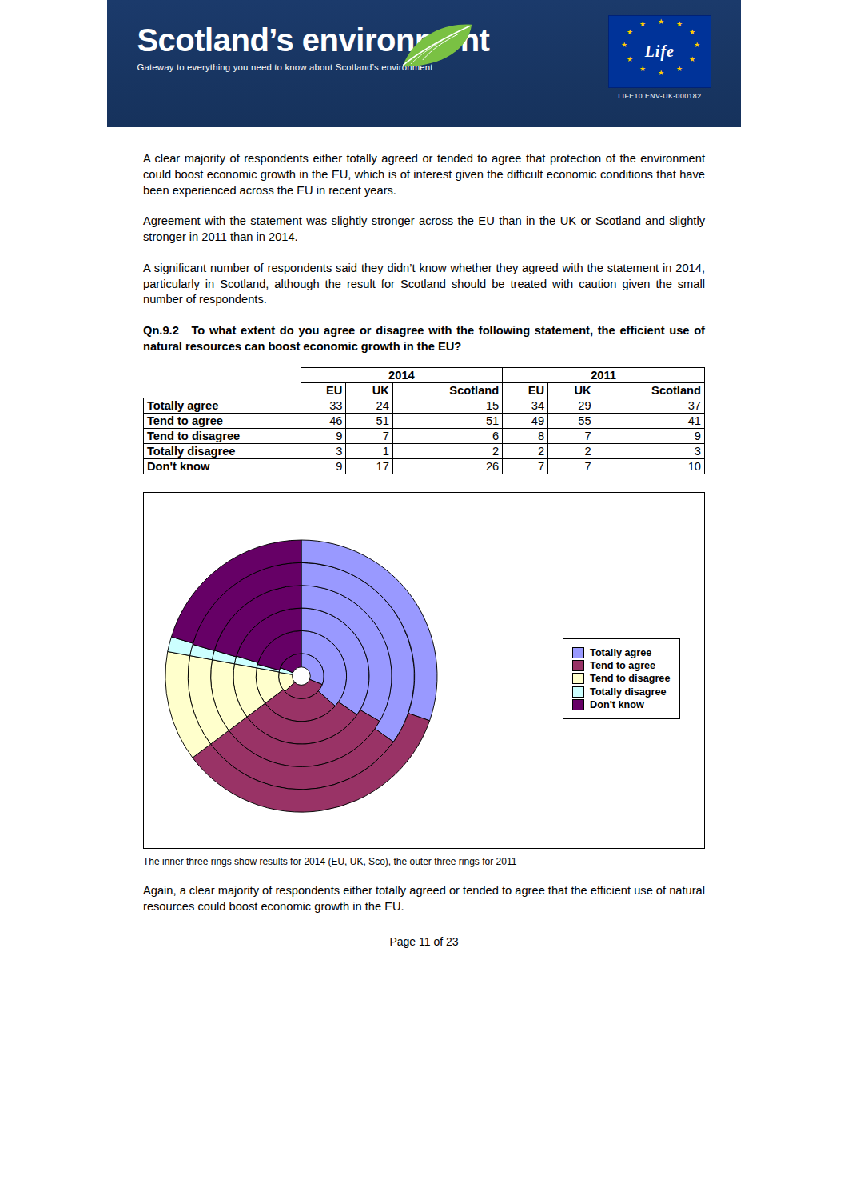Scotland’s environment
Gateway to everything you need to know about Scotland’s environment
Life
★
★
★
★
★
★
★
★
★
★
★
★
LIFE10 ENV-UK-000182
A clear majority of respondents either totally agreed or tended to agree that protection of the environment could boost economic growth in the EU, which is of interest given the difficult economic conditions that have been experienced across the EU in recent years.
Agreement with the statement was slightly stronger across the EU than in the UK or Scotland and slightly stronger in 2011 than in 2014.
A significant number of respondents said they didn’t know whether they agreed with the statement in 2014, particularly in Scotland, although the result for Scotland should be treated with caution given the small number of respondents.
Qn.9.2 To what extent do you agree or disagree with the following statement, the efficient use of natural resources can boost economic growth in the EU?
| | 2014 | 2011 |
| --- | --- | --- |
| | EU | UK | Scotland | EU | UK | Scotland |
| Totally agree | 33 | 24 | 15 | 34 | 29 | 37 |
| Tend to agree | 46 | 51 | 51 | 49 | 55 | 41 |
| Tend to disagree | 9 | 7 | 6 | 8 | 7 | 9 |
| Totally disagree | 3 | 1 | 2 | 2 | 2 | 3 |
| Don't know | 9 | 17 | 26 | 7 | 7 | 10 |
Totally agree
Tend to agree
Tend to disagree
Totally disagree
Don't know
The inner three rings show results for 2014 (EU, UK, Sco), the outer three rings for 2011
Again, a clear majority of respondents either totally agreed or tended to agree that the efficient use of natural resources could boost economic growth in the EU.
Page 11 of 23